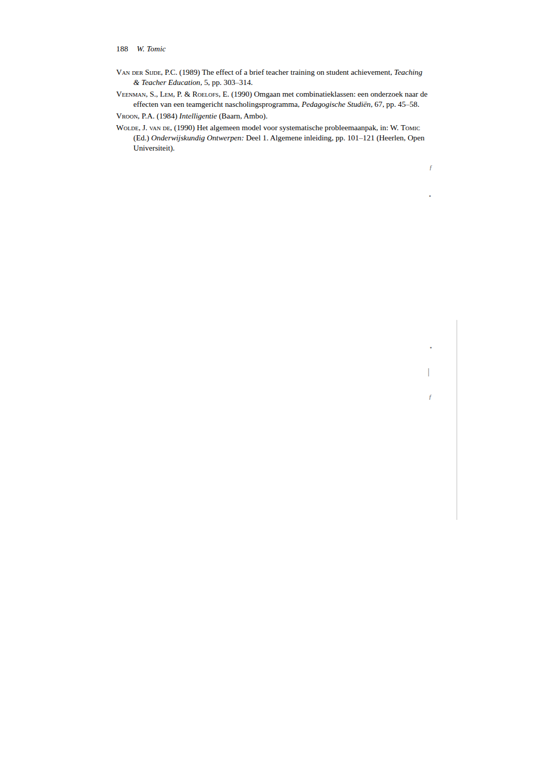188 W. Tomic
Van der Sijde, P.C. (1989) The effect of a brief teacher training on student achievement, Teaching & Teacher Education, 5, pp. 303–314.
Veenman, S., Lem, P. & Roelofs, E. (1990) Omgaan met combinatieklassen: een onderzoek naar de effecten van een teamgericht nascholingsprogramma, Pedagogische Studiën, 67, pp. 45–58.
Vroon, P.A. (1984) Intelligentie (Baarn, Ambo).
Wolde, J. van de, (1990) Het algemeen model voor systematische probleemaanpak, in: W. Tomic (Ed.) Onderwijskundig Ontwerpen: Deel 1. Algemene inleiding, pp. 101–121 (Heerlen, Open Universiteit).
ƒ • • │ ƒ